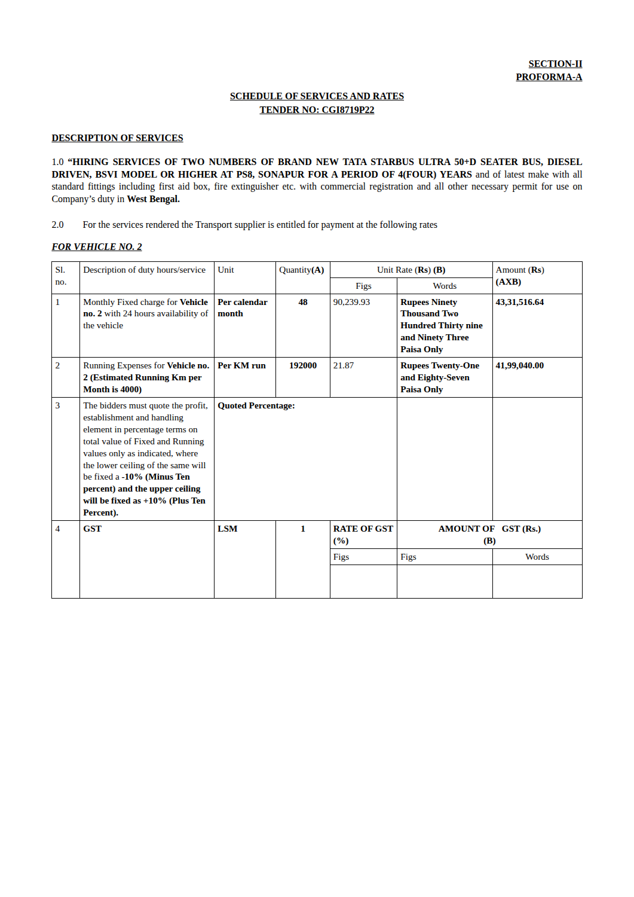SECTION-II
PROFORMA-A
SCHEDULE OF SERVICES AND RATES
TENDER NO: CGI8719P22
DESCRIPTION OF SERVICES
1.0 “HIRING SERVICES OF TWO NUMBERS OF BRAND NEW TATA STARBUS ULTRA 50+D SEATER BUS, DIESEL DRIVEN, BSVI MODEL OR HIGHER AT PS8, SONAPUR FOR A PERIOD OF 4(FOUR) YEARS and of latest make with all standard fittings including first aid box, fire extinguisher etc. with commercial registration and all other necessary permit for use on Company’s duty in West Bengal.
2.0 For the services rendered the Transport supplier is entitled for payment at the following rates
FOR VEHICLE NO. 2
| Sl. no. | Description of duty hours/service | Unit | Quantity (A) | Unit Rate ( Rs ) (B) | Amount ( Rs ) (AXB) |
| --- | --- | --- | --- | --- | --- |
| Figs | Words |
| 1 | Monthly Fixed charge for Vehicle no. 2 with 24 hours availability of the vehicle | Per calendar month | 48 | 90,239.93 | Rupees Ninety Thousand Two Hundred Thirty nine and Ninety Three Paisa Only | 43,31,516.64 |
| 2 | Running Expenses for Vehicle no. 2 (Estimated Running Km per Month is 4000) | Per KM run | 192000 | 21.87 | Rupees Twenty-One and Eighty-Seven Paisa Only | 41,99,040.00 |
| 3 | The bidders must quote the profit, establishment and handling element in percentage terms on total value of Fixed and Running values only as indicated, where the lower ceiling of the same will be fixed a -10% (Minus Ten percent) and the upper ceiling will be fixed as +10% (Plus Ten Percent). | Quoted Percentage: | |
| 4 | GST | LSM | 1 | RATE OF GST (%) | AMOUNT OF GST (Rs.) (B) |
| Figs | Figs | Words |